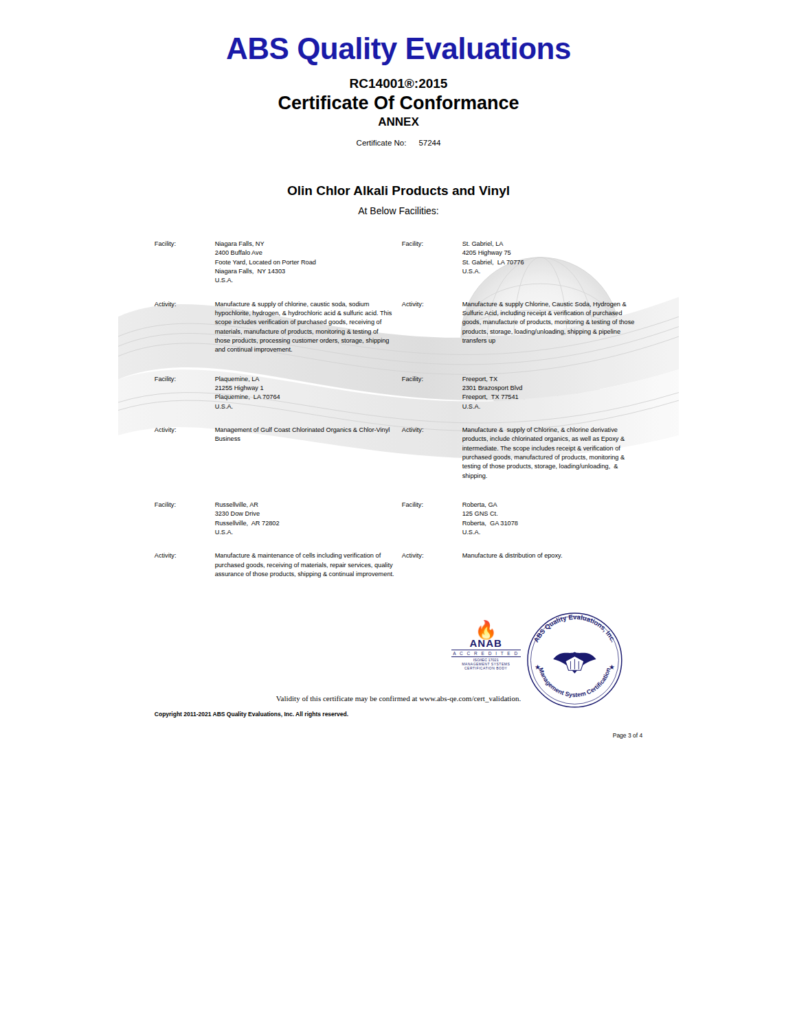ABS Quality Evaluations
RC14001®:2015
Certificate Of Conformance
ANNEX
Certificate No: 57244
Olin Chlor Alkali Products and Vinyl
At Below Facilities:
| Facility: | Niagara Falls, NY 2400 Buffalo Ave Foote Yard, Located on Porter Road Niagara Falls, NY 14303 U.S.A. | | Facility: | St. Gabriel, LA 4205 Highway 75 St. Gabriel, LA 70776 U.S.A. |
| Activity: | Manufacture & supply of chlorine, caustic soda, sodium hypochlorite, hydrogen, & hydrochloric acid & sulfuric acid. This scope includes verification of purchased goods, receiving of materials, manufacture of products, monitoring & testing of those products, processing customer orders, storage, shipping and continual improvement. | | Activity: | Manufacture & supply Chlorine, Caustic Soda, Hydrogen & Sulfuric Acid, including receipt & verification of purchased goods, manufacture of products, monitoring & testing of those products, storage, loading/unloading, shipping & pipeline transfers up |
| Facility: | Plaquemine, LA 21255 Highway 1 Plaquemine, LA 70764 U.S.A. | | Facility: | Freeport, TX 2301 Brazosport Blvd Freeport, TX 77541 U.S.A. |
| Activity: | Management of Gulf Coast Chlorinated Organics & Chlor-Vinyl Business | | Activity: | Manufacture & supply of Chlorine, & chlorine derivative products, include chlorinated organics, as well as Epoxy & intermediate. The scope includes receipt & verification of purchased goods, manufactured of products, monitoring & testing of those products, storage, loading/unloading, & shipping. |
| Facility: | Russellville, AR 3230 Dow Drive Russellville, AR 72802 U.S.A. | | Facility: | Roberta, GA 125 GNS Ct. Roberta, GA 31078 U.S.A. |
| Activity: | Manufacture & maintenance of cells including verification of purchased goods, receiving of materials, repair services, quality assurance of those products, shipping & continual improvement. | | Activity: | Manufacture & distribution of epoxy. |
🔥
ANAB
A C C R E D I T E D
ISO/IEC 17021
MANAGEMENT SYSTEMS
CERTIFICATION BODY
ABS Quality Evaluations, Inc. Management System Certification ★ ★
Validity of this certificate may be confirmed at www.abs-qe.com/cert_validation.
Copyright 2011-2021 ABS Quality Evaluations, Inc. All rights reserved.
Page 3 of 4